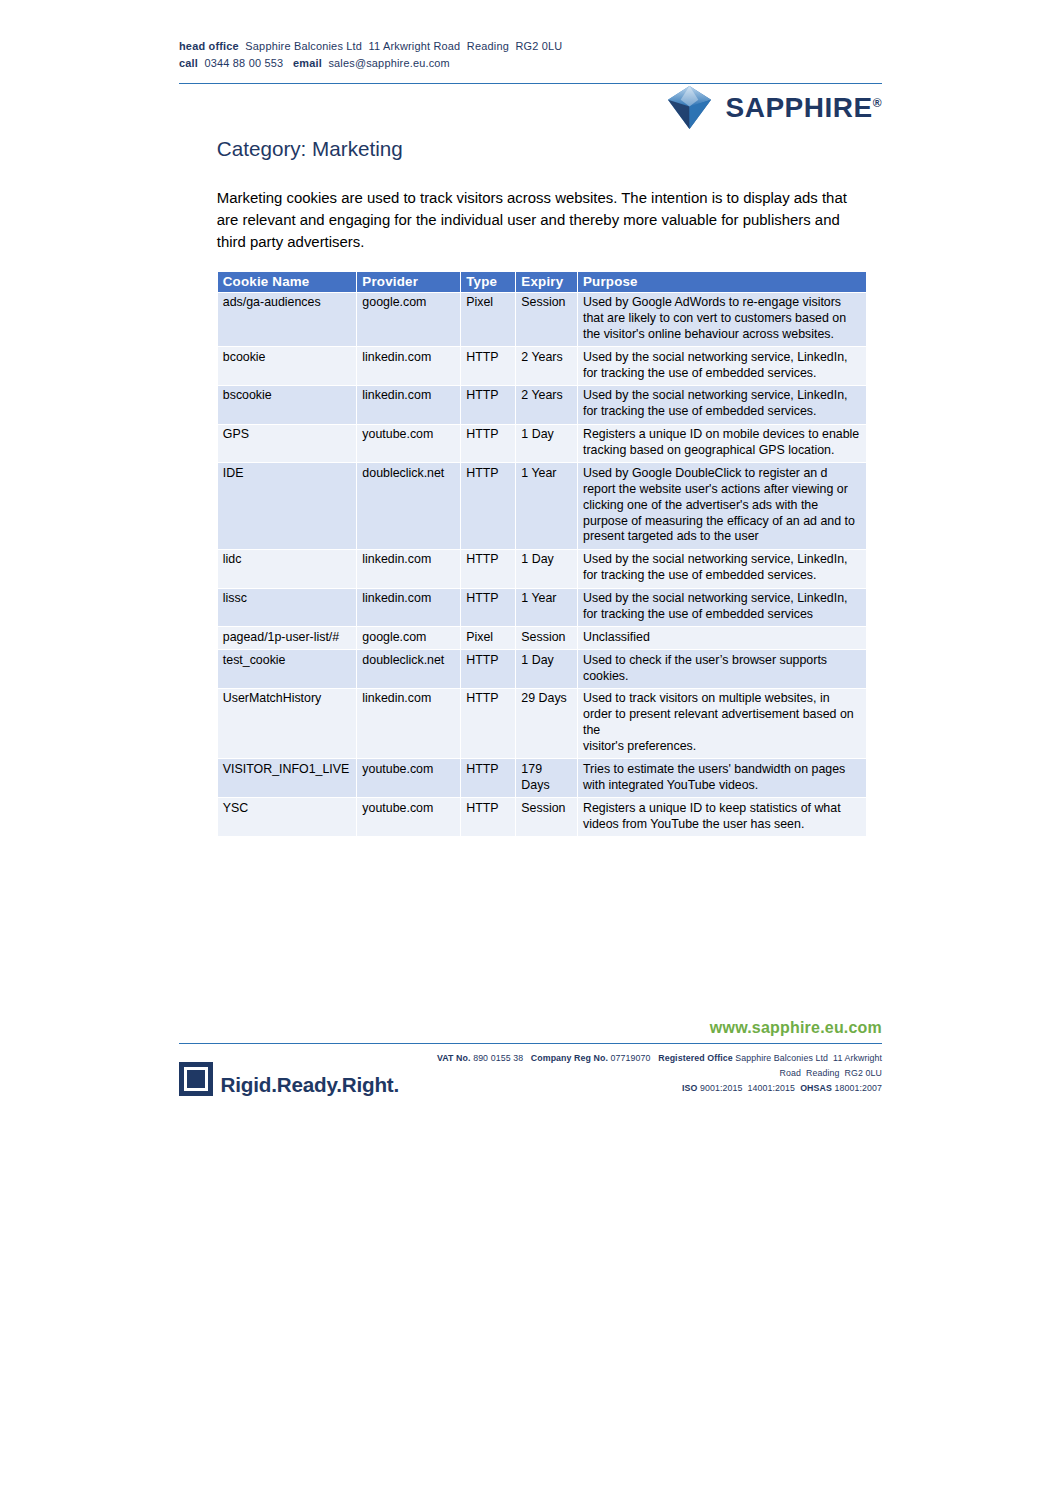head office Sapphire Balconies Ltd 11 Arkwright Road Reading RG2 0LU
call 0344 88 00 553 email sales@sapphire.eu.com
SAPPHIRE®
Category: Marketing
Marketing cookies are used to track visitors across websites. The intention is to display ads that are relevant and engaging for the individual user and thereby more valuable for publishers and third party advertisers.
| Cookie Name | Provider | Type | Expiry | Purpose |
| --- | --- | --- | --- | --- |
| ads/ga-audiences | google.com | Pixel | Session | Used by Google AdWords to re-engage visitors that are likely to con vert to customers based on the visitor's online behaviour across websites. |
| bcookie | linkedin.com | HTTP | 2 Years | Used by the social networking service, LinkedIn, for tracking the use of embedded services. |
| bscookie | linkedin.com | HTTP | 2 Years | Used by the social networking service, LinkedIn, for tracking the use of embedded services. |
| GPS | youtube.com | HTTP | 1 Day | Registers a unique ID on mobile devices to enable tracking based on geographical GPS location. |
| IDE | doubleclick.net | HTTP | 1 Year | Used by Google DoubleClick to register an d report the website user's actions after viewing or clicking one of the advertiser's ads with the purpose of measuring the efficacy of an ad and to present targeted ads to the user |
| lidc | linkedin.com | HTTP | 1 Day | Used by the social networking service, LinkedIn, for tracking the use of embedded services. |
| lissc | linkedin.com | HTTP | 1 Year | Used by the social networking service, LinkedIn, for tracking the use of embedded services |
| pagead/1p-user-list/# | google.com | Pixel | Session | Unclassified |
| test_cookie | doubleclick.net | HTTP | 1 Day | Used to check if the user’s browser supports cookies. |
| UserMatchHistory | linkedin.com | HTTP | 29 Days | Used to track visitors on multiple websites, in order to present relevant advertisement based on the visitor's preferences. |
| VISITOR_INFO1_LIVE | youtube.com | HTTP | 179 Days | Tries to estimate the users' bandwidth on pages with integrated YouTube videos. |
| YSC | youtube.com | HTTP | Session | Registers a unique ID to keep statistics of what videos from YouTube the user has seen. |
www.sapphire.eu.com
Rigid.Ready.Right.
VAT No. 890 0155 38 Company Reg No. 07719070 Registered Office Sapphire Balconies Ltd 11 Arkwright Road Reading RG2 0LU
ISO 9001:2015 14001:2015 OHSAS 18001:2007